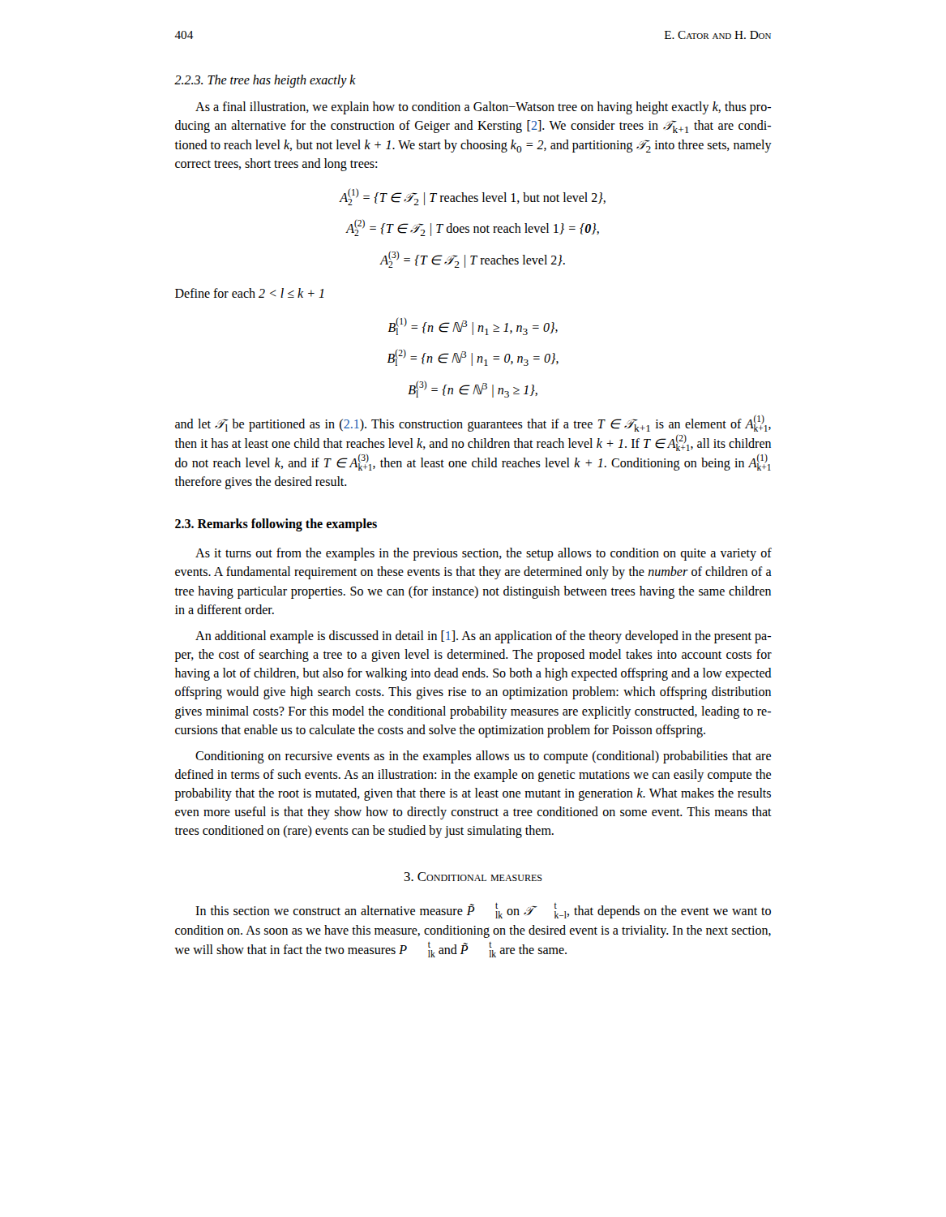404 E. Cator and H. Don
2.2.3. The tree has heigth exactly k
As a final illustration, we explain how to condition a Galton−Watson tree on having height exactly k, thus producing an alternative for the construction of Geiger and Kersting [2]. We consider trees in 𝒯k+1 that are conditioned to reach level k, but not level k + 1. We start by choosing k0 = 2, and partitioning 𝒯2 into three sets, namely correct trees, short trees and long trees:
A(1) 2 = {T ∈ 𝒯2 | T reaches level 1, but not level 2},
A(2) 2 = {T ∈ 𝒯2 | T does not reach level 1} = {0},
A(3) 2 = {T ∈ 𝒯2 | T reaches level 2}.
Define for each 2 < l ≤ k + 1
B(1) l = {n ∈ ℕ3 | n1 ≥ 1, n3 = 0},
B(2) l = {n ∈ ℕ3 | n1 = 0, n3 = 0},
B(3) l = {n ∈ ℕ3 | n3 ≥ 1},
and let 𝒯l be partitioned as in (2.1). This construction guarantees that if a tree T ∈ 𝒯k+1 is an element of A(1) k+1, then it has at least one child that reaches level k, and no children that reach level k + 1. If T ∈ A(2) k+1, all its children do not reach level k, and if T ∈ A(3) k+1, then at least one child reaches level k + 1. Conditioning on being in A(1) k+1 therefore gives the desired result.
2.3. Remarks following the examples
As it turns out from the examples in the previous section, the setup allows to condition on quite a variety of events. A fundamental requirement on these events is that they are determined only by the number of children of a tree having particular properties. So we can (for instance) not distinguish between trees having the same children in a different order.
An additional example is discussed in detail in [1]. As an application of the theory developed in the present paper, the cost of searching a tree to a given level is determined. The proposed model takes into account costs for having a lot of children, but also for walking into dead ends. So both a high expected offspring and a low expected offspring would give high search costs. This gives rise to an optimization problem: which offspring distribution gives minimal costs? For this model the conditional probability measures are explicitly constructed, leading to recursions that enable us to calculate the costs and solve the optimization problem for Poisson offspring.
Conditioning on recursive events as in the examples allows us to compute (conditional) probabilities that are defined in terms of such events. As an illustration: in the example on genetic mutations we can easily compute the probability that the root is mutated, given that there is at least one mutant in generation k. What makes the results even more useful is that they show how to directly construct a tree conditioned on some event. This means that trees conditioned on (rare) events can be studied by just simulating them.
3. Conditional measures
In this section we construct an alternative measure P̃tlk on 𝒯tk−l, that depends on the event we want to condition on. As soon as we have this measure, conditioning on the desired event is a triviality. In the next section, we will show that in fact the two measures Ptlk and P̃tlk are the same.